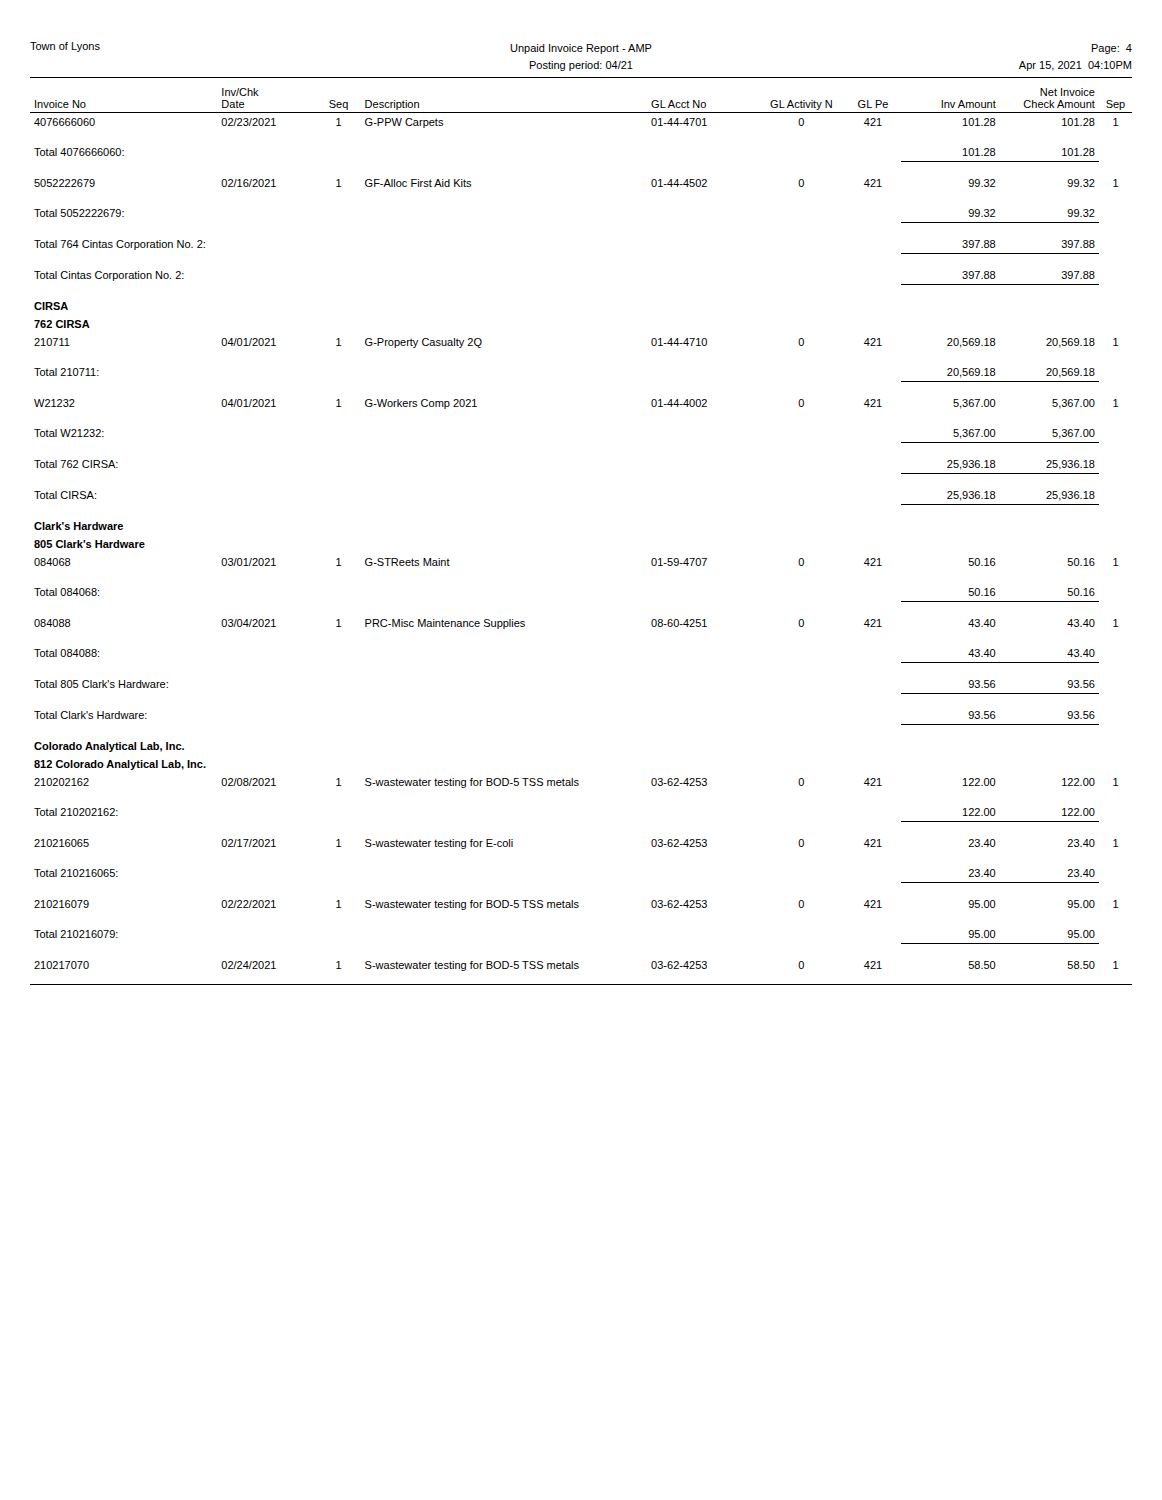Town of Lyons
Unpaid Invoice Report - AMP
Posting period: 04/21
Page: 4
Apr 15, 2021 04:10PM
| Invoice No | Inv/Chk Date | Seq | Description | GL Acct No | GL Activity N | GL Pe | Inv Amount | Net Invoice Check Amount | Sep |
| --- | --- | --- | --- | --- | --- | --- | --- | --- | --- |
| 4076666060 | 02/23/2021 | 1 | G-PPW Carpets | 01-44-4701 | 0 | 421 | 101.28 | 101.28 | 1 |
| Total 4076666060: | | | | | | | 101.28 | 101.28 | |
| 5052222679 | 02/16/2021 | 1 | GF-Alloc First Aid Kits | 01-44-4502 | 0 | 421 | 99.32 | 99.32 | 1 |
| Total 5052222679: | | | | | | | 99.32 | 99.32 | |
| Total 764 Cintas Corporation No. 2: | | | | | | | 397.88 | 397.88 | |
| Total Cintas Corporation No. 2: | | | | | | | 397.88 | 397.88 | |
| CIRSA |
| 762 CIRSA |
| 210711 | 04/01/2021 | 1 | G-Property Casualty 2Q | 01-44-4710 | 0 | 421 | 20,569.18 | 20,569.18 | 1 |
| Total 210711: | | | | | | | 20,569.18 | 20,569.18 | |
| W21232 | 04/01/2021 | 1 | G-Workers Comp 2021 | 01-44-4002 | 0 | 421 | 5,367.00 | 5,367.00 | 1 |
| Total W21232: | | | | | | | 5,367.00 | 5,367.00 | |
| Total 762 CIRSA: | | | | | | | 25,936.18 | 25,936.18 | |
| Total CIRSA: | | | | | | | 25,936.18 | 25,936.18 | |
| Clark's Hardware |
| 805 Clark's Hardware |
| 084068 | 03/01/2021 | 1 | G-STReets Maint | 01-59-4707 | 0 | 421 | 50.16 | 50.16 | 1 |
| Total 084068: | | | | | | | 50.16 | 50.16 | |
| 084088 | 03/04/2021 | 1 | PRC-Misc Maintenance Supplies | 08-60-4251 | 0 | 421 | 43.40 | 43.40 | 1 |
| Total 084088: | | | | | | | 43.40 | 43.40 | |
| Total 805 Clark's Hardware: | | | | | | | 93.56 | 93.56 | |
| Total Clark's Hardware: | | | | | | | 93.56 | 93.56 | |
| Colorado Analytical Lab, Inc. |
| 812 Colorado Analytical Lab, Inc. |
| 210202162 | 02/08/2021 | 1 | S-wastewater testing for BOD-5 TSS metals | 03-62-4253 | 0 | 421 | 122.00 | 122.00 | 1 |
| Total 210202162: | | | | | | | 122.00 | 122.00 | |
| 210216065 | 02/17/2021 | 1 | S-wastewater testing for E-coli | 03-62-4253 | 0 | 421 | 23.40 | 23.40 | 1 |
| Total 210216065: | | | | | | | 23.40 | 23.40 | |
| 210216079 | 02/22/2021 | 1 | S-wastewater testing for BOD-5 TSS metals | 03-62-4253 | 0 | 421 | 95.00 | 95.00 | 1 |
| Total 210216079: | | | | | | | 95.00 | 95.00 | |
| 210217070 | 02/24/2021 | 1 | S-wastewater testing for BOD-5 TSS metals | 03-62-4253 | 0 | 421 | 58.50 | 58.50 | 1 |